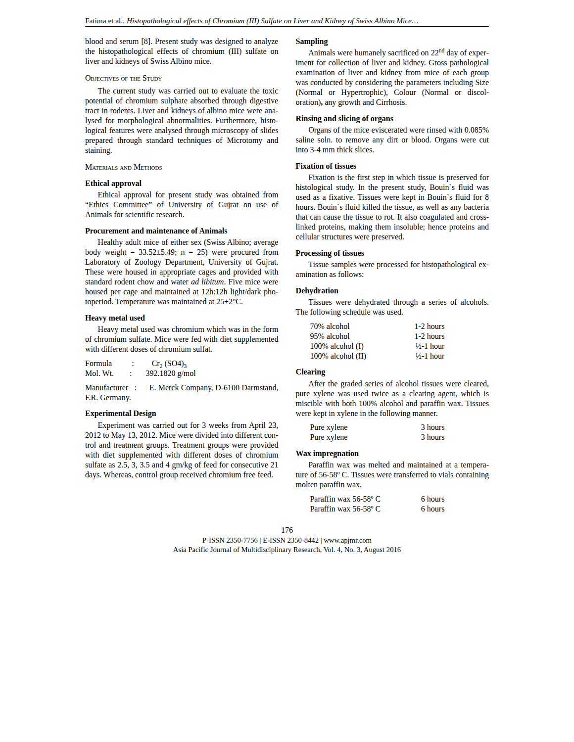Fatima et al., Histopathological effects of Chromium (III) Sulfate on Liver and Kidney of Swiss Albino Mice…
blood and serum [8]. Present study was designed to analyze the histopathological effects of chromium (III) sulfate on liver and kidneys of Swiss Albino mice.
Objectives of the Study
The current study was carried out to evaluate the toxic potential of chromium sulphate absorbed through digestive tract in rodents. Liver and kidneys of albino mice were analysed for morphological abnormalities. Furthermore, histological features were analysed through microscopy of slides prepared through standard techniques of Microtomy and staining.
Materials and Methods
Ethical approval
Ethical approval for present study was obtained from “Ethics Committee” of University of Gujrat on use of Animals for scientific research.
Procurement and maintenance of Animals
Healthy adult mice of either sex (Swiss Albino; average body weight = 33.52±5.49; n = 25) were procured from Laboratory of Zoology Department, University of Gujrat. These were housed in appropriate cages and provided with standard rodent chow and water ad libitum. Five mice were housed per cage and maintained at 12h:12h light/dark photoperiod. Temperature was maintained at 25±2°C.
Heavy metal used
Heavy metal used was chromium which was in the form of chromium sulfate. Mice were fed with diet supplemented with different doses of chromium sulfat.
Formula : Cr2 (SO4)3 Mol. Wt. : 392.1820 g/mol
Manufacturer : E. Merck Company, D-6100 Darmstand, F.R. Germany.
Experimental Design
Experiment was carried out for 3 weeks from April 23, 2012 to May 13, 2012. Mice were divided into different control and treatment groups. Treatment groups were provided with diet supplemented with different doses of chromium sulfate as 2.5, 3, 3.5 and 4 gm/kg of feed for consecutive 21 days. Whereas, control group received chromium free feed.
Sampling
Animals were humanely sacrificed on 22nd day of experiment for collection of liver and kidney. Gross pathological examination of liver and kidney from mice of each group was conducted by considering the parameters including Size (Normal or Hypertrophic), Colour (Normal or discoloration), any growth and Cirrhosis.
Rinsing and slicing of organs
Organs of the mice eviscerated were rinsed with 0.085% saline soln. to remove any dirt or blood. Organs were cut into 3-4 mm thick slices.
Fixation of tissues
Fixation is the first step in which tissue is preserved for histological study. In the present study, Bouin`s fluid was used as a fixative. Tissues were kept in Bouin`s fluid for 8 hours. Bouin`s fluid killed the tissue, as well as any bacteria that can cause the tissue to rot. It also coagulated and cross-linked proteins, making them insoluble; hence proteins and cellular structures were preserved.
Processing of tissues
Tissue samples were processed for histopathological examination as follows:
Dehydration
Tissues were dehydrated through a series of alcohols. The following schedule was used.
70% alcohol 1-2 hours
95% alcohol 1-2 hours
100% alcohol (I) ½-1 hour
100% alcohol (II) ½-1 hour
Clearing
After the graded series of alcohol tissues were cleared, pure xylene was used twice as a clearing agent, which is miscible with both 100% alcohol and paraffin wax. Tissues were kept in xylene in the following manner.
Pure xylene 3 hours
Pure xylene 3 hours
Wax impregnation
Paraffin wax was melted and maintained at a temperature of 56-58º C. Tissues were transferred to vials containing molten paraffin wax.
Paraffin wax 56-58º C 6 hours
Paraffin wax 56-58º C 6 hours
176
P-ISSN 2350-7756 | E-ISSN 2350-8442 | www.apjmr.com
Asia Pacific Journal of Multidisciplinary Research, Vol. 4, No. 3, August 2016